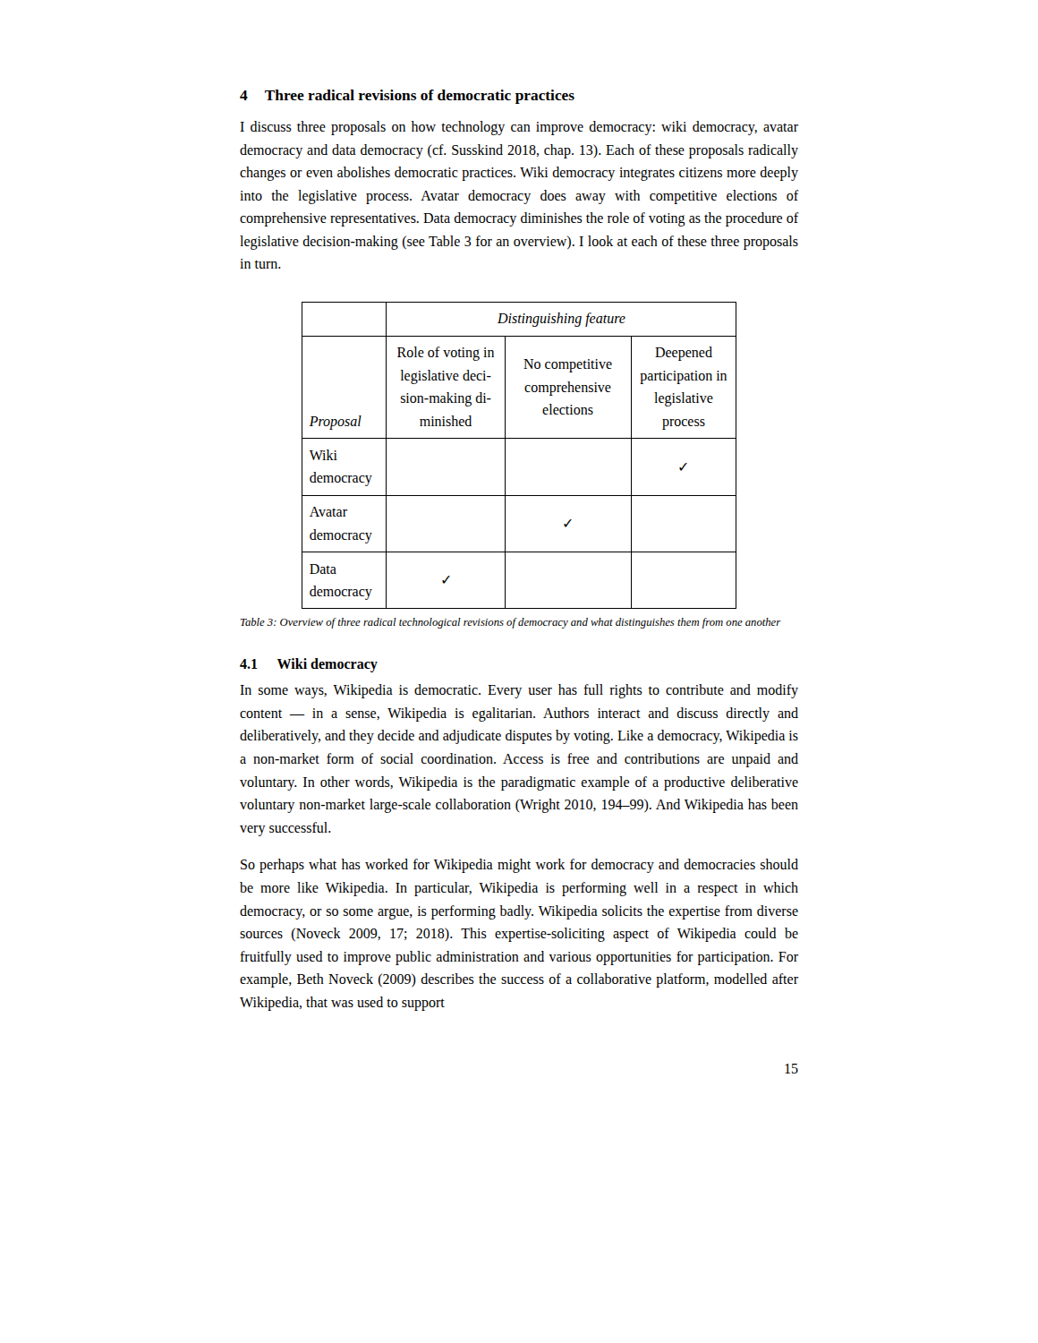4 Three radical revisions of democratic practices
I discuss three proposals on how technology can improve democracy: wiki democracy, avatar democracy and data democracy (cf. Susskind 2018, chap. 13). Each of these proposals radically changes or even abolishes democratic practices. Wiki democracy integrates citizens more deeply into the legislative process. Avatar democracy does away with competitive elections of comprehensive representatives. Data democracy diminishes the role of voting as the procedure of legislative decision-making (see Table 3 for an overview). I look at each of these three proposals in turn.
| | Distinguishing feature |
| Proposal | Role of voting in legislative deci­sion-making di­minished | No competitive comprehensive elections | Deepened partici­pation in legisla­tive process |
| Wiki democracy | | | ✓ |
| Avatar democracy | | ✓ | |
| Data democracy | ✓ | | |
Table 3: Overview of three radical technological revisions of democracy and what distinguishes them from one another
4.1 Wiki democracy
In some ways, Wikipedia is democratic. Every user has full rights to contribute and modify content — in a sense, Wikipedia is egalitarian. Authors interact and discuss directly and deliberatively, and they decide and adjudicate disputes by voting. Like a democracy, Wikipedia is a non-market form of social coordination. Access is free and contributions are unpaid and voluntary. In other words, Wikipedia is the paradigmatic example of a productive deliberative voluntary non-market large-scale collaboration (Wright 2010, 194–99). And Wikipedia has been very successful.
So perhaps what has worked for Wikipedia might work for democracy and democracies should be more like Wikipedia. In particular, Wikipedia is performing well in a respect in which democracy, or so some argue, is performing badly. Wikipedia solicits the expertise from diverse sources (Noveck 2009, 17; 2018). This expertise-soliciting aspect of Wikipedia could be fruitfully used to improve public administration and various opportunities for participation. For example, Beth Noveck (2009) describes the success of a collaborative platform, modelled after Wikipedia, that was used to support
15